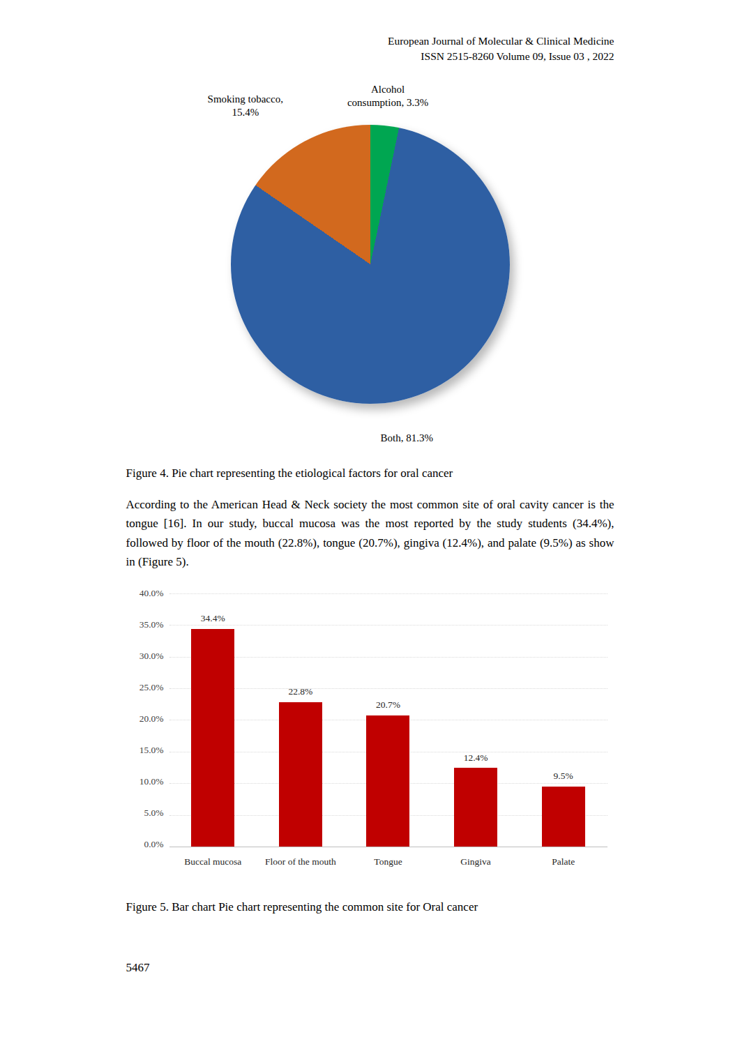European Journal of Molecular & Clinical Medicine
ISSN 2515-8260 Volume 09, Issue 03 , 2022
Alcohol
consumption, 3.3%
Smoking tobacco,
15.4%
Both, 81.3%
Figure 4. Pie chart representing the etiological factors for oral cancer
According to the American Head & Neck society the most common site of oral cavity cancer is the tongue [16]. In our study, buccal mucosa was the most reported by the study students (34.4%), followed by floor of the mouth (22.8%), tongue (20.7%), gingiva (12.4%), and palate (9.5%) as show in (Figure 5).
34.4%
22.8%
20.7%
12.4%
9.5%
40.0%
35.0%
30.0%
25.0%
20.0%
15.0%
10.0%
5.0%
0.0%
Buccal mucosa Floor of the mouth Tongue Gingiva Palate
Figure 5. Bar chart Pie chart representing the common site for Oral cancer
5467